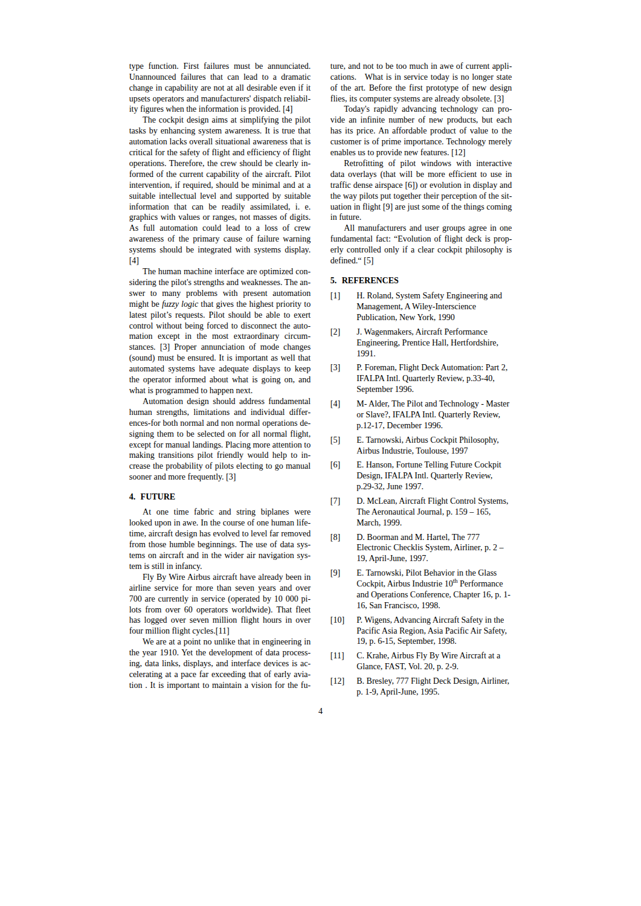type function. First failures must be annunciated. Unannounced failures that can lead to a dramatic change in capability are not at all desirable even if it upsets operators and manufacturers' dispatch reliability figures when the information is provided. [4]
The cockpit design aims at simplifying the pilot tasks by enhancing system awareness. It is true that automation lacks overall situational awareness that is critical for the safety of flight and efficiency of flight operations. Therefore, the crew should be clearly informed of the current capability of the aircraft. Pilot intervention, if required, should be minimal and at a suitable intellectual level and supported by suitable information that can be readily assimilated, i. e. graphics with values or ranges, not masses of digits. As full automation could lead to a loss of crew awareness of the primary cause of failure warning systems should be integrated with systems display. [4]
The human machine interface are optimized considering the pilot's strengths and weaknesses. The answer to many problems with present automation might be fuzzy logic that gives the highest priority to latest pilot’s requests. Pilot should be able to exert control without being forced to disconnect the automation except in the most extraordinary circumstances. [3] Proper annunciation of mode changes (sound) must be ensured. It is important as well that automated systems have adequate displays to keep the operator informed about what is going on, and what is programmed to happen next.
Automation design should address fundamental human strengths, limitations and individual differences-for both normal and non normal operations designing them to be selected on for all normal flight, except for manual landings. Placing more attention to making transitions pilot friendly would help to increase the probability of pilots electing to go manual sooner and more frequently. [3]
4. FUTURE
At one time fabric and string biplanes were looked upon in awe. In the course of one human lifetime, aircraft design has evolved to level far removed from those humble beginnings. The use of data systems on aircraft and in the wider air navigation system is still in infancy.
Fly By Wire Airbus aircraft have already been in airline service for more than seven years and over 700 are currently in service (operated by 10 000 pilots from over 60 operators worldwide). That fleet has logged over seven million flight hours in over four million flight cycles.[11]
We are at a point no unlike that in engineering in the year 1910. Yet the development of data processing, data links, displays, and interface devices is accelerating at a pace far exceeding that of early aviation . It is important to maintain a vision for the future, and not to be too much in awe of current applications. What is in service today is no longer state of the art. Before the first prototype of new design flies, its computer systems are already obsolete. [3]
Today's rapidly advancing technology can provide an infinite number of new products, but each has its price. An affordable product of value to the customer is of prime importance. Technology merely enables us to provide new features. [12]
Retrofitting of pilot windows with interactive data overlays (that will be more efficient to use in traffic dense airspace [6]) or evolution in display and the way pilots put together their perception of the situation in flight [9] are just some of the things coming in future.
All manufacturers and user groups agree in one fundamental fact: “Evolution of flight deck is properly controlled only if a clear cockpit philosophy is defined.“ [5]
5. REFERENCES
[1] H. Roland, System Safety Engineering and Management, A Wiley-Interscience Publication, New York, 1990
[2] J. Wagenmakers, Aircraft Performance Engineering, Prentice Hall, Hertfordshire, 1991.
[3] P. Foreman, Flight Deck Automation: Part 2, IFALPA Intl. Quarterly Review, p.33-40, September 1996.
[4] M- Alder, The Pilot and Technology - Master or Slave?, IFALPA Intl. Quarterly Review, p.12-17, December 1996.
[5] E. Tarnowski, Airbus Cockpit Philosophy, Airbus Industrie, Toulouse, 1997
[6] E. Hanson, Fortune Telling Future Cockpit Design, IFALPA Intl. Quarterly Review, p.29-32, June 1997.
[7] D. McLean, Aircraft Flight Control Systems, The Aeronautical Journal, p. 159 – 165, March, 1999.
[8] D. Boorman and M. Hartel, The 777 Electronic Checklis System, Airliner, p. 2 – 19, April-June, 1997.
[9] E. Tarnowski, Pilot Behavior in the Glass Cockpit, Airbus Industrie 10th Performance and Operations Conference, Chapter 16, p. 1-16, San Francisco, 1998.
[10] P. Wigens, Advancing Aircraft Safety in the Pacific Asia Region, Asia Pacific Air Safety, 19, p. 6-15, September, 1998.
[11] C. Krahe, Airbus Fly By Wire Aircraft at a Glance, FAST, Vol. 20, p. 2-9.
[12] B. Bresley, 777 Flight Deck Design, Airliner, p. 1-9, April-June, 1995.
4